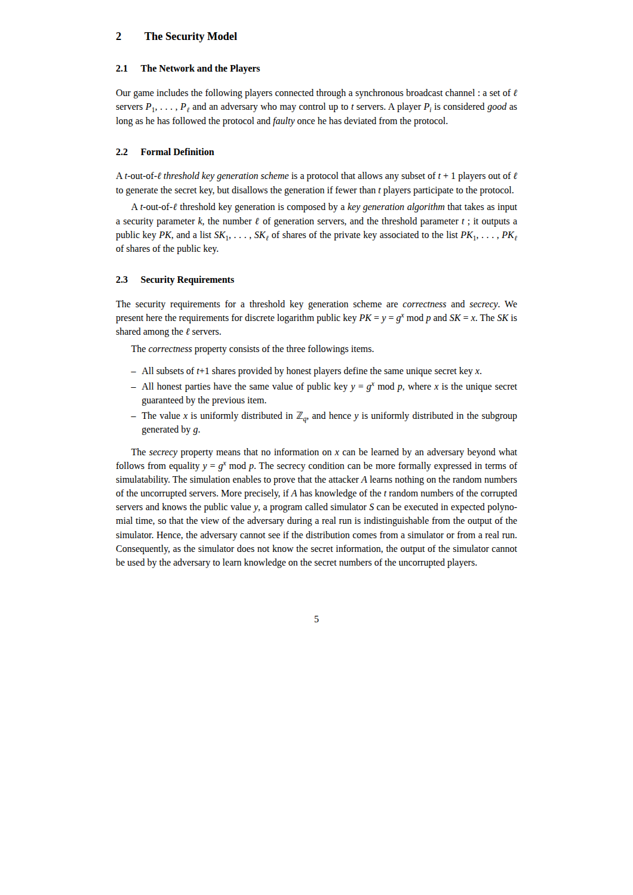2 The Security Model
2.1 The Network and the Players
Our game includes the following players connected through a synchronous broadcast channel : a set of ℓ servers P1, . . . , Pℓ and an adversary who may control up to t servers. A player Pi is considered good as long as he has followed the protocol and faulty once he has deviated from the protocol.
2.2 Formal Definition
A t-out-of-ℓ threshold key generation scheme is a protocol that allows any subset of t + 1 players out of ℓ to generate the secret key, but disallows the generation if fewer than t players participate to the protocol.
A t-out-of-ℓ threshold key generation is composed by a key generation algorithm that takes as input a security parameter k, the number ℓ of generation servers, and the threshold parameter t ; it outputs a public key PK, and a list SK1, . . . , SKℓ of shares of the private key associated to the list PK1, . . . , PKℓ of shares of the public key.
2.3 Security Requirements
The security requirements for a threshold key generation scheme are correctness and secrecy. We present here the requirements for discrete logarithm public key PK = y = gx mod p and SK = x. The SK is shared among the ℓ servers.
The correctness property consists of the three followings items.
All subsets of t+1 shares provided by honest players define the same unique secret key x.
All honest parties have the same value of public key y = gx mod p, where x is the unique secret guaranteed by the previous item.
The value x is uniformly distributed in ℤq, and hence y is uniformly distributed in the subgroup generated by g.
The secrecy property means that no information on x can be learned by an adversary beyond what follows from equality y = gx mod p. The secrecy condition can be more formally expressed in terms of simulatability. The simulation enables to prove that the attacker A learns nothing on the random numbers of the uncorrupted servers. More precisely, if A has knowledge of the t random numbers of the corrupted servers and knows the public value y, a program called simulator S can be executed in expected polynomial time, so that the view of the adversary during a real run is indistinguishable from the output of the simulator. Hence, the adversary cannot see if the distribution comes from a simulator or from a real run. Consequently, as the simulator does not know the secret information, the output of the simulator cannot be used by the adversary to learn knowledge on the secret numbers of the uncorrupted players.
5